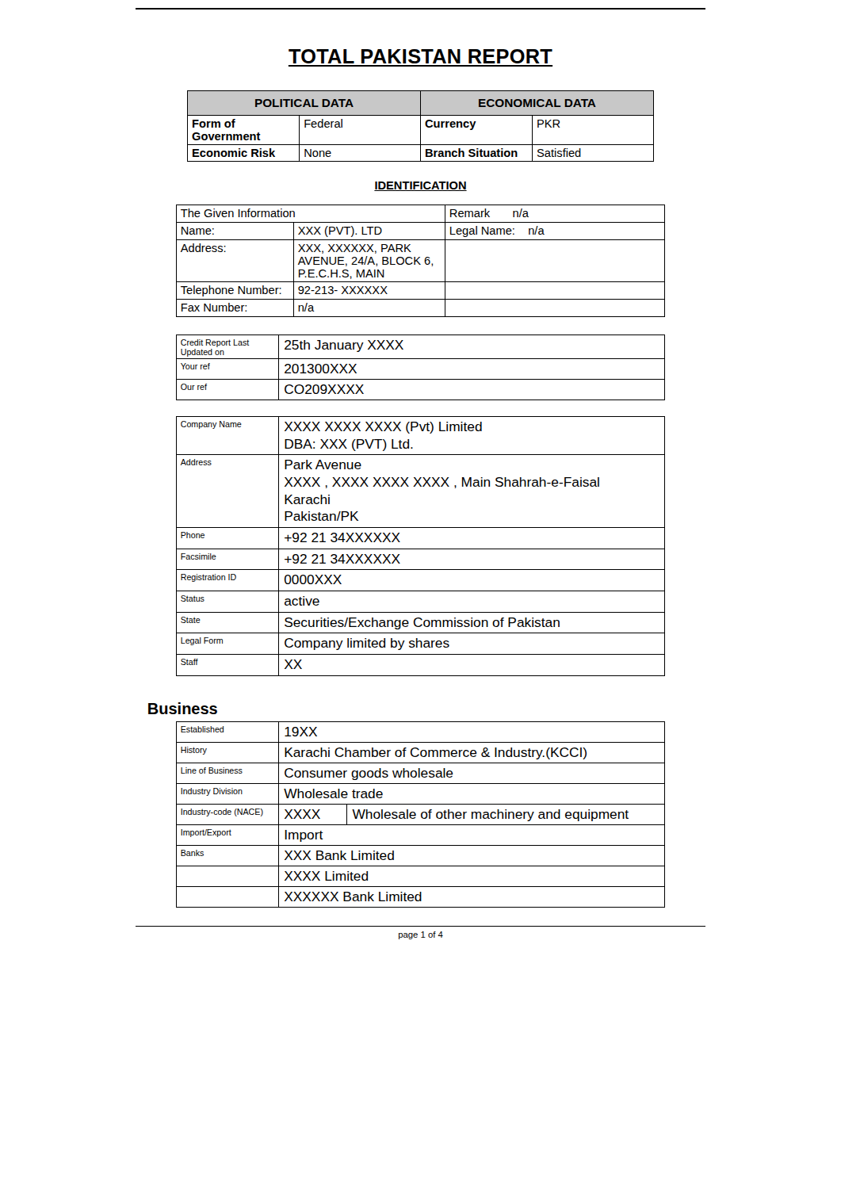TOTAL PAKISTAN REPORT
| POLITICAL DATA | ECONOMICAL DATA |
| --- | --- |
| Form of Government | Federal | Currency | PKR |
| Economic Risk | None | Branch Situation | Satisfied |
IDENTIFICATION
| The Given Information | Remark n/a |
| Name: | XXX (PVT). LTD | Legal Name: n/a |
| Address: | XXX, XXXXXX, PARK AVENUE, 24/A, BLOCK 6, P.E.C.H.S, MAIN | |
| Telephone Number: | 92-213- XXXXXX | |
| Fax Number: | n/a | |
| Credit Report Last Updated on | 25th January XXXX |
| Your ref | 201300XXX |
| Our ref | CO209XXXX |
| Company Name | XXXX XXXX XXXX (Pvt) Limited DBA: XXX (PVT) Ltd. |
| Address | Park Avenue XXXX , XXXX XXXX XXXX , Main Shahrah-e-Faisal Karachi Pakistan/PK |
| Phone | +92 21 34XXXXXX |
| Facsimile | +92 21 34XXXXXX |
| Registration ID | 0000XXX |
| Status | active |
| State | Securities/Exchange Commission of Pakistan |
| Legal Form | Company limited by shares |
| Staff | XX |
Business
| Established | 19XX |
| History | Karachi Chamber of Commerce & Industry.(KCCI) |
| Line of Business | Consumer goods wholesale |
| Industry Division | Wholesale trade |
| Industry-code (NACE) | XXXX | Wholesale of other machinery and equipment |
| Import/Export | Import |
| Banks | XXX Bank Limited |
| | XXXX Limited |
| | XXXXXX Bank Limited |
page 1 of 4